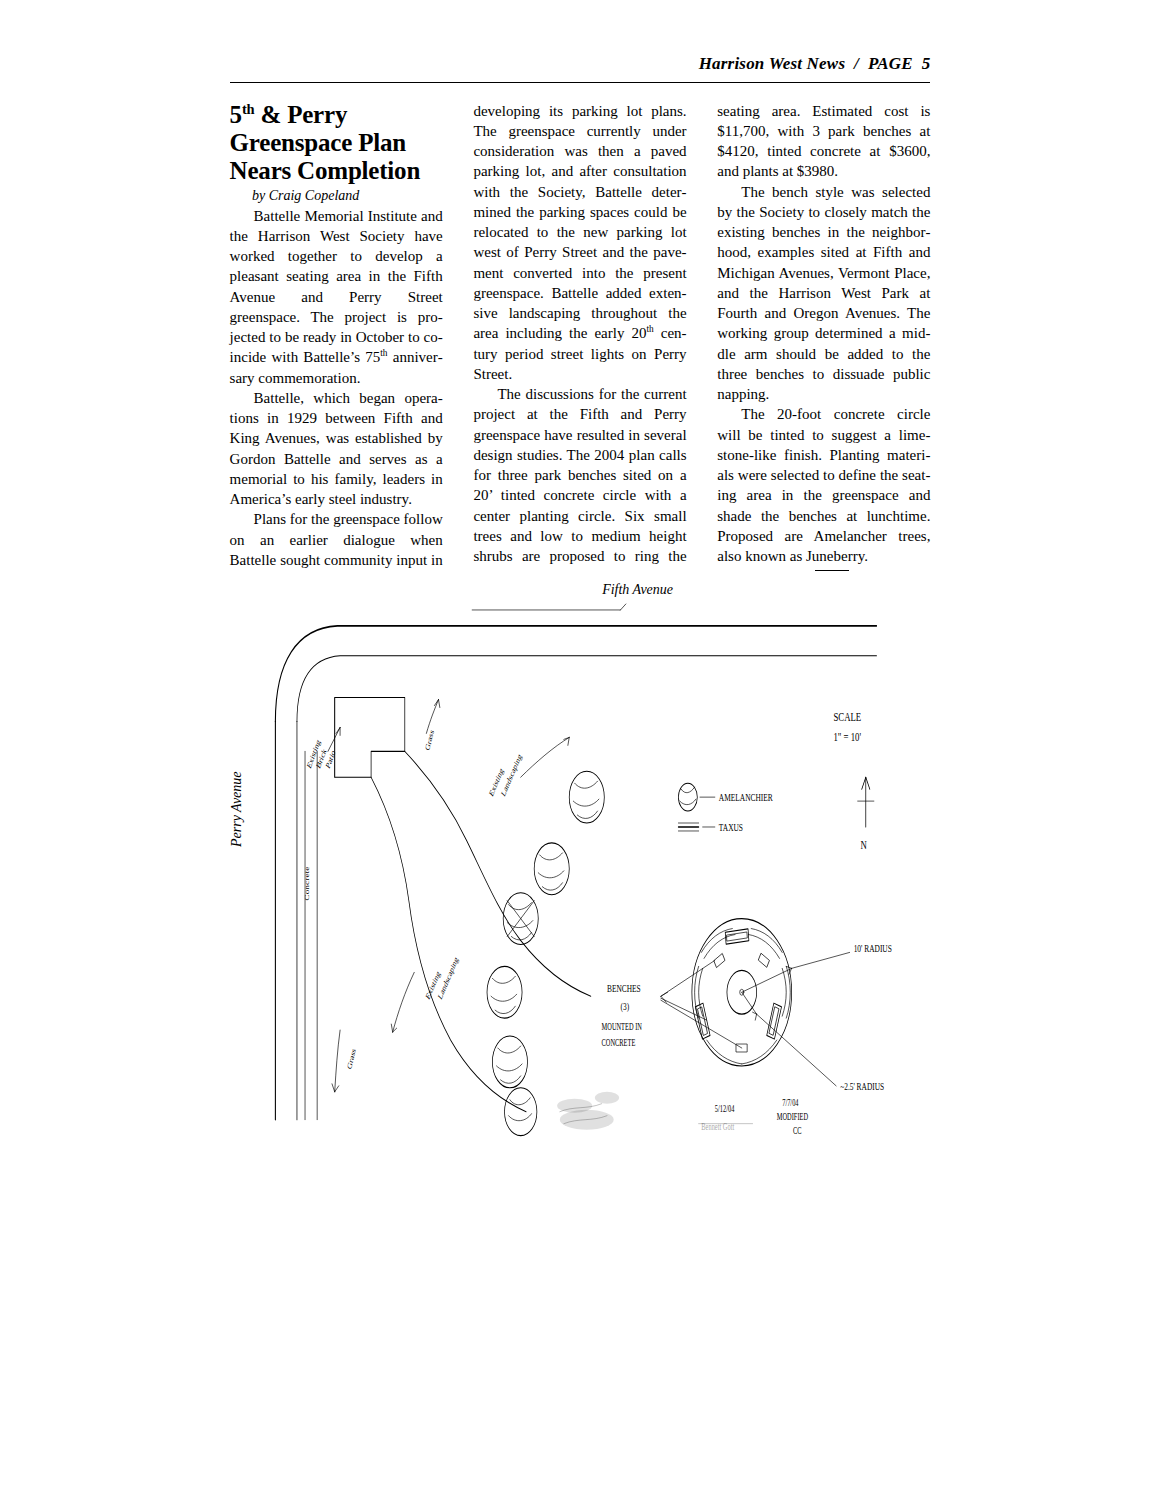Harrison West News / PAGE 5
5th & Perry
Greenspace Plan
Nears Completion
by Craig Copeland
Battelle Memorial Institute and the Harrison West Society have worked together to develop a pleasant seating area in the Fifth Avenue and Perry Street greenspace. The project is projected to be ready in October to coincide with Battelle’s 75th anniversary commemoration.
Battelle, which began operations in 1929 between Fifth and King Avenues, was established by Gordon Battelle and serves as a memorial to his family, leaders in America’s early steel industry.
Plans for the greenspace follow on an earlier dialogue when Battelle sought community input in developing its parking lot plans. The greenspace currently under consideration was then a paved parking lot, and after consultation with the Society, Battelle determined the parking spaces could be relocated to the new parking lot west of Perry Street and the pavement converted into the present greenspace. Battelle added extensive landscaping throughout the area including the early 20th century period street lights on Perry Street.
The discussions for the current project at the Fifth and Perry greenspace have resulted in several design studies. The 2004 plan calls for three park benches sited on a 20’ tinted concrete circle with a center planting circle. Six small trees and low to medium height shrubs are proposed to ring the seating area. Estimated cost is $11,700, with 3 park benches at $4120, tinted concrete at $3600, and plants at $3980.
The bench style was selected by the Society to closely match the existing benches in the neighborhood, examples sited at Fifth and Michigan Avenues, Vermont Place, and the Harrison West Park at Fourth and Oregon Avenues. The working group determined a middle arm should be added to the three benches to dissuade public napping.
The 20-foot concrete circle will be tinted to suggest a limestone-like finish. Planting materials were selected to define the seating area in the greenspace and shade the benches at lunchtime. Proposed are Amelancher trees, also known as Juneberry.
Fifth Avenue
Perry Avenue
Existing Brick Patio Concrete Grass Grass Existing Landscaping Existing Landscaping AMELANCHIER TAXUS SCALE 1" = 10' N BENCHES (3) MOUNTED IN CONCRETE 10' RADIUS ~2.5' RADIUS 5/12/04 7/7/04 MODIFIED CC Bennett Gott